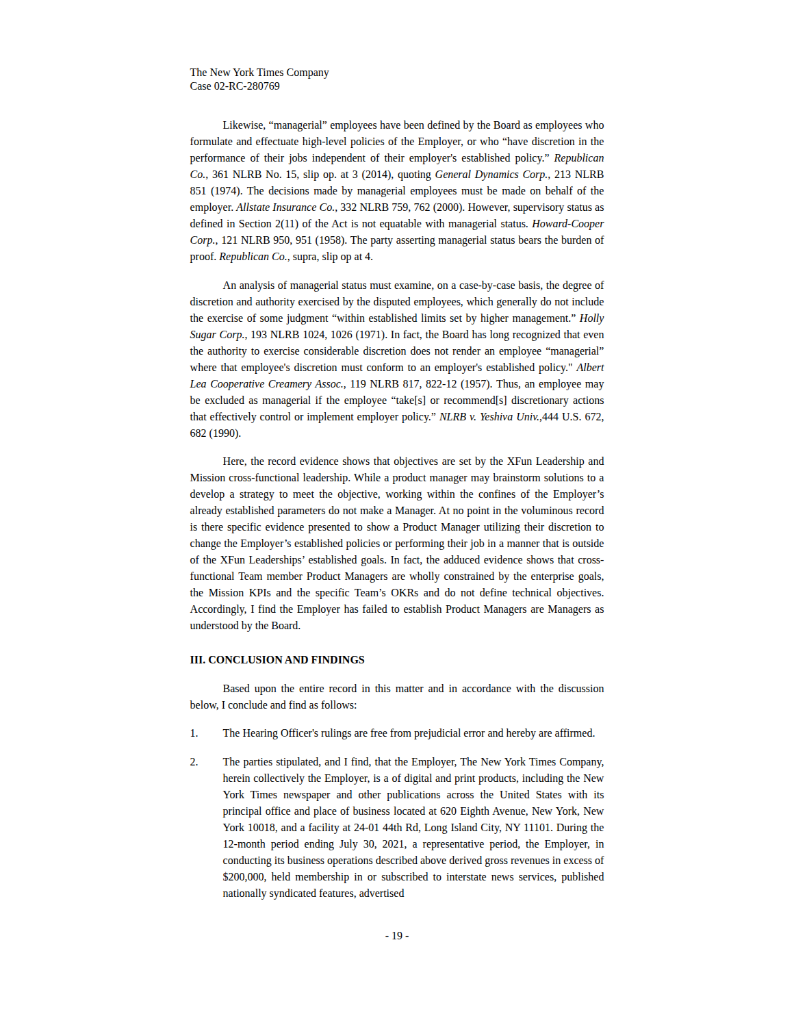The New York Times Company
Case 02-RC-280769
Likewise, “managerial” employees have been defined by the Board as employees who formulate and effectuate high-level policies of the Employer, or who “have discretion in the performance of their jobs independent of their employer's established policy.” Republican Co., 361 NLRB No. 15, slip op. at 3 (2014), quoting General Dynamics Corp., 213 NLRB 851 (1974). The decisions made by managerial employees must be made on behalf of the employer. Allstate Insurance Co., 332 NLRB 759, 762 (2000). However, supervisory status as defined in Section 2(11) of the Act is not equatable with managerial status. Howard-Cooper Corp., 121 NLRB 950, 951 (1958). The party asserting managerial status bears the burden of proof. Republican Co., supra, slip op at 4.
An analysis of managerial status must examine, on a case-by-case basis, the degree of discretion and authority exercised by the disputed employees, which generally do not include the exercise of some judgment “within established limits set by higher management.” Holly Sugar Corp., 193 NLRB 1024, 1026 (1971). In fact, the Board has long recognized that even the authority to exercise considerable discretion does not render an employee “managerial” where that employee's discretion must conform to an employer's established policy." Albert Lea Cooperative Creamery Assoc., 119 NLRB 817, 822-12 (1957). Thus, an employee may be excluded as managerial if the employee “take[s] or recommend[s] discretionary actions that effectively control or implement employer policy.” NLRB v. Yeshiva Univ.,444 U.S. 672, 682 (1990).
Here, the record evidence shows that objectives are set by the XFun Leadership and Mission cross-functional leadership. While a product manager may brainstorm solutions to a develop a strategy to meet the objective, working within the confines of the Employer’s already established parameters do not make a Manager. At no point in the voluminous record is there specific evidence presented to show a Product Manager utilizing their discretion to change the Employer’s established policies or performing their job in a manner that is outside of the XFun Leaderships’ established goals. In fact, the adduced evidence shows that cross-functional Team member Product Managers are wholly constrained by the enterprise goals, the Mission KPIs and the specific Team’s OKRs and do not define technical objectives. Accordingly, I find the Employer has failed to establish Product Managers are Managers as understood by the Board.
III. CONCLUSION AND FINDINGS
Based upon the entire record in this matter and in accordance with the discussion below, I conclude and find as follows:
1.
The Hearing Officer's rulings are free from prejudicial error and hereby are affirmed.
2.
The parties stipulated, and I find, that the Employer, The New York Times Company, herein collectively the Employer, is a of digital and print products, including the New York Times newspaper and other publications across the United States with its principal office and place of business located at 620 Eighth Avenue, New York, New York 10018, and a facility at 24-01 44th Rd, Long Island City, NY 11101. During the 12-month period ending July 30, 2021, a representative period, the Employer, in conducting its business operations described above derived gross revenues in excess of $200,000, held membership in or subscribed to interstate news services, published nationally syndicated features, advertised
- 19 -